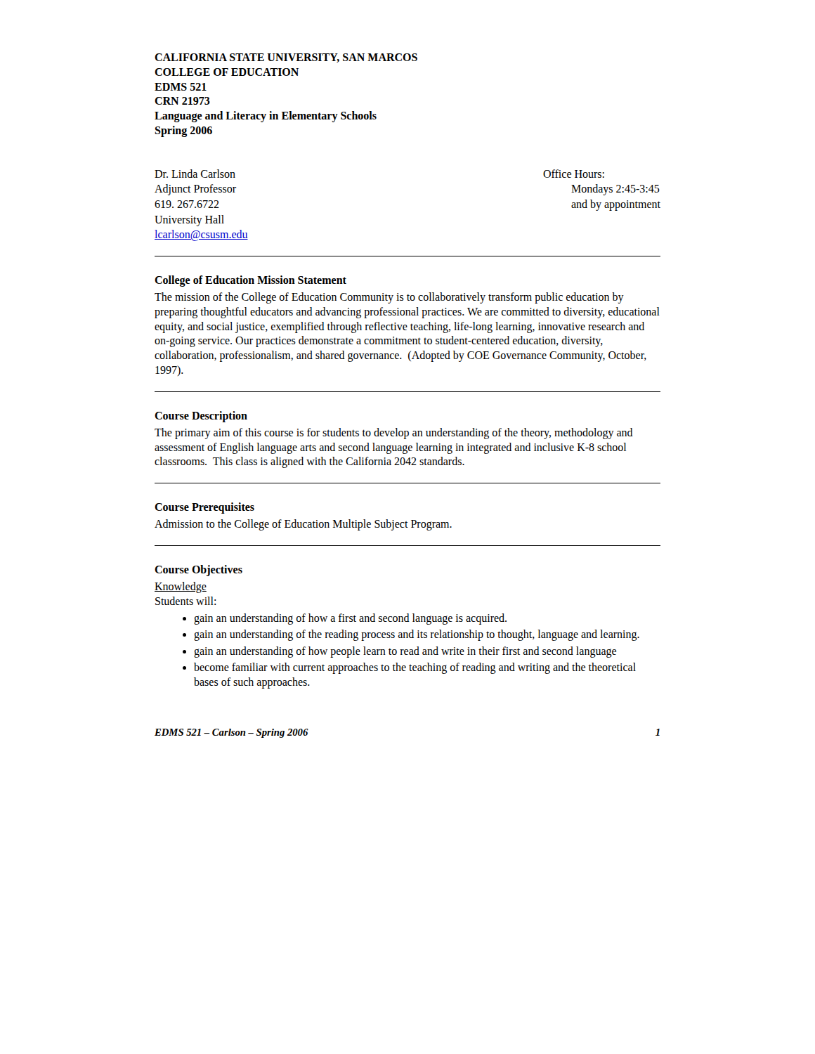CALIFORNIA STATE UNIVERSITY, SAN MARCOS
COLLEGE OF EDUCATION
EDMS 521
CRN 21973
Language and Literacy in Elementary Schools
Spring 2006
Dr. Linda Carlson
Adjunct Professor
619. 267.6722
University Hall
lcarlson@csusm.edu
Office Hours:
Mondays 2:45-3:45
and by appointment
College of Education Mission Statement
The mission of the College of Education Community is to collaboratively transform public education by preparing thoughtful educators and advancing professional practices. We are committed to diversity, educational equity, and social justice, exemplified through reflective teaching, life-long learning, innovative research and on-going service. Our practices demonstrate a commitment to student-centered education, diversity, collaboration, professionalism, and shared governance. (Adopted by COE Governance Community, October, 1997).
Course Description
The primary aim of this course is for students to develop an understanding of the theory, methodology and assessment of English language arts and second language learning in integrated and inclusive K-8 school classrooms. This class is aligned with the California 2042 standards.
Course Prerequisites
Admission to the College of Education Multiple Subject Program.
Course Objectives
Knowledge
Students will:
gain an understanding of how a first and second language is acquired.
gain an understanding of the reading process and its relationship to thought, language and learning.
gain an understanding of how people learn to read and write in their first and second language
become familiar with current approaches to the teaching of reading and writing and the theoretical bases of such approaches.
EDMS 521 – Carlson – Spring 2006 1